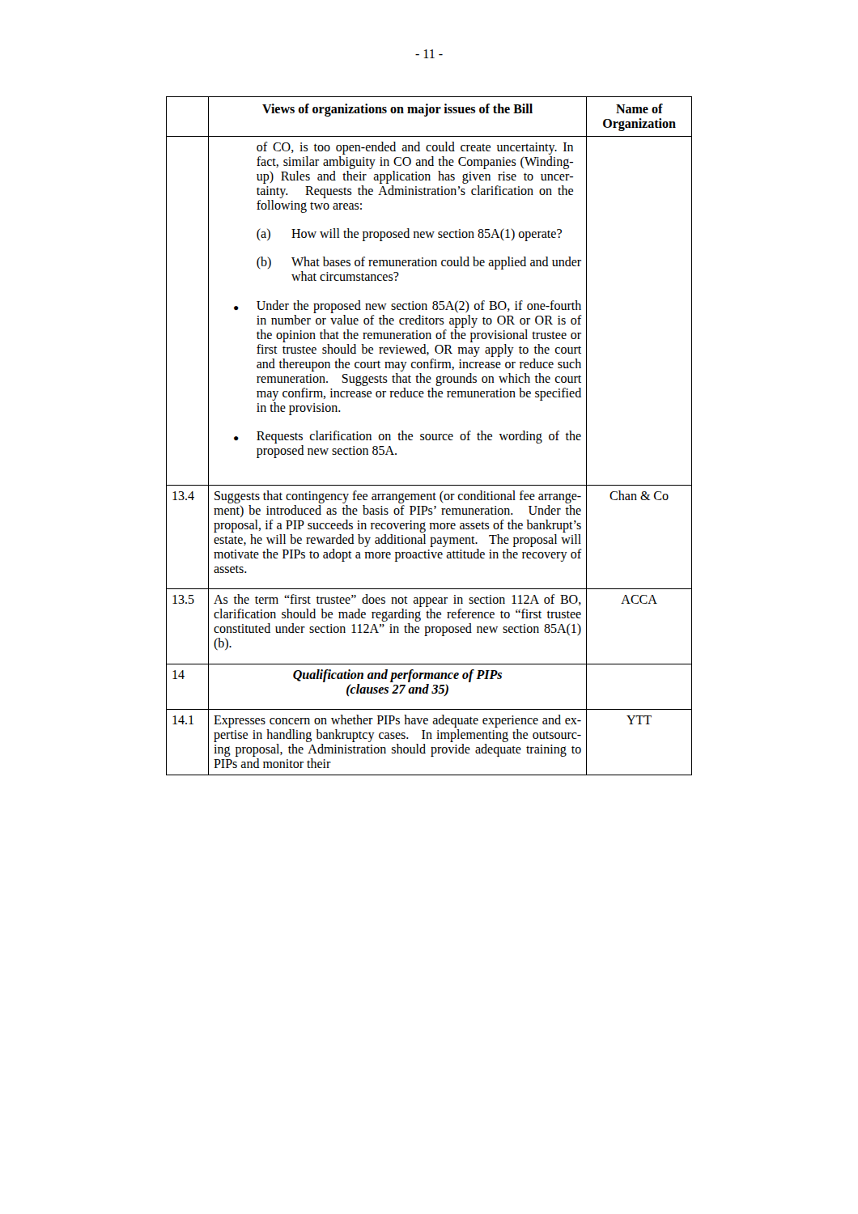- 11 -
| | Views of organizations on major issues of the Bill | Name of Organization |
| --- | --- | --- |
| | of CO, is too open-ended and could create uncertainty. In fact, similar ambiguity in CO and the Companies (Winding-up) Rules and their application has given rise to uncertainty. Requests the Administration’s clarification on the following two areas: (a) How will the proposed new section 85A(1) operate? (b) What bases of remuneration could be applied and under what circumstances? ● Under the proposed new section 85A(2) of BO, if one-fourth in number or value of the creditors apply to OR or OR is of the opinion that the remuneration of the provisional trustee or first trustee should be reviewed, OR may apply to the court and thereupon the court may confirm, increase or reduce such remuneration. Suggests that the grounds on which the court may confirm, increase or reduce the remuneration be specified in the provision. ● Requests clarification on the source of the wording of the proposed new section 85A. | |
| 13.4 | Suggests that contingency fee arrangement (or conditional fee arrangement) be introduced as the basis of PIPs’ remuneration. Under the proposal, if a PIP succeeds in recovering more assets of the bankrupt’s estate, he will be rewarded by additional payment. The proposal will motivate the PIPs to adopt a more proactive attitude in the recovery of assets. | Chan & Co |
| 13.5 | As the term “first trustee” does not appear in section 112A of BO, clarification should be made regarding the reference to “first trustee constituted under section 112A” in the proposed new section 85A(1)(b). | ACCA |
| 14 | Qualification and performance of PIPs (clauses 27 and 35) | |
| 14.1 | Expresses concern on whether PIPs have adequate experience and expertise in handling bankruptcy cases. In implementing the outsourcing proposal, the Administration should provide adequate training to PIPs and monitor their | YTT |